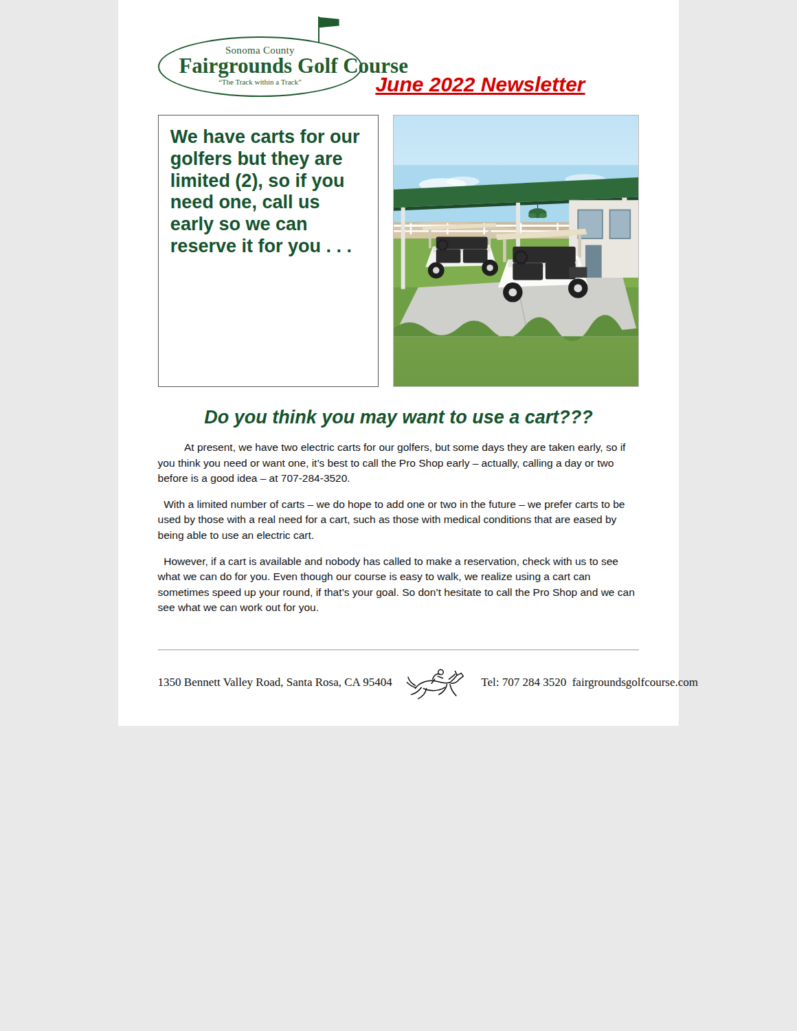Sonoma County
Fairgrounds Golf Course
“The Track within a Track”
June 2022 Newsletter
We have carts for our golfers but they are limited (2), so if you need one, call us early so we can reserve it for you . . .
Two electric golf carts parked under the cart shelter Two white golf carts with tan canopies sit on a concrete pad under a green metal roof. Behind them is a white racetrack rail, dirt track and green grass under a blue sky.
Two electric golf carts available at the Fairgrounds Golf Course cart shelter.
Do you think you may want to use a cart???
At present, we have two electric carts for our golfers, but some days they are taken early, so if you think you need or want one, it’s best to call the Pro Shop early – actually, calling a day or two before is a good idea – at 707-284-3520.
With a limited number of carts – we do hope to add one or two in the future – we prefer carts to be used by those with a real need for a cart, such as those with medical conditions that are eased by being able to use an electric cart.
However, if a cart is available and nobody has called to make a reservation, check with us to see what we can do for you. Even though our course is easy to walk, we realize using a cart can sometimes speed up your round, if that’s your goal. So don’t hesitate to call the Pro Shop and we can see what we can work out for you.
1350 Bennett Valley Road, Santa Rosa, CA 95404
Galloping racehorse and jockey
Tel: 707 284 3520 fairgroundsgolfcourse.com